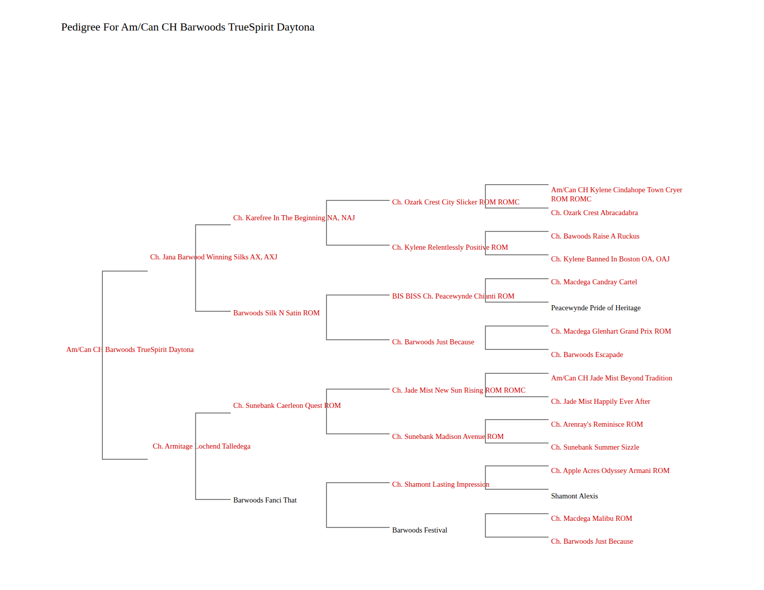Pedigree For Am/Can CH Barwoods TrueSpirit Daytona
Am/Can CH Barwoods TrueSpirit Daytona
Ch. Jana Barwood Winning Silks AX, AXJ
Ch. Armitage Lochend Talledega
Ch. Karefree In The Beginning NA, NAJ
Barwoods Silk N Satin ROM
Ch. Sunebank Caerleon Quest ROM
Barwoods Fanci That
Ch. Ozark Crest City Slicker ROM ROMC
Ch. Kylene Relentlessly Positive ROM
BIS BISS Ch. Peacewynde Chianti ROM
Ch. Barwoods Just Because
Ch. Jade Mist New Sun Rising ROM ROMC
Ch. Sunebank Madison Avenue ROM
Ch. Shamont Lasting Impression
Barwoods Festival
Am/Can CH Kylene Cindahope Town Cryer ROM ROMC
Ch. Ozark Crest Abracadabra
Ch. Bawoods Raise A Ruckus
Ch. Kylene Banned In Boston OA, OAJ
Ch. Macdega Candray Cartel
Peacewynde Pride of Heritage
Ch. Macdega Glenhart Grand Prix ROM
Ch. Barwoods Escapade
Am/Can CH Jade Mist Beyond Tradition
Ch. Jade Mist Happily Ever After
Ch. Arenray's Reminisce ROM
Ch. Sunebank Summer Sizzle
Ch. Apple Acres Odyssey Armani ROM
Shamont Alexis
Ch. Macdega Malibu ROM
Ch. Barwoods Just Because